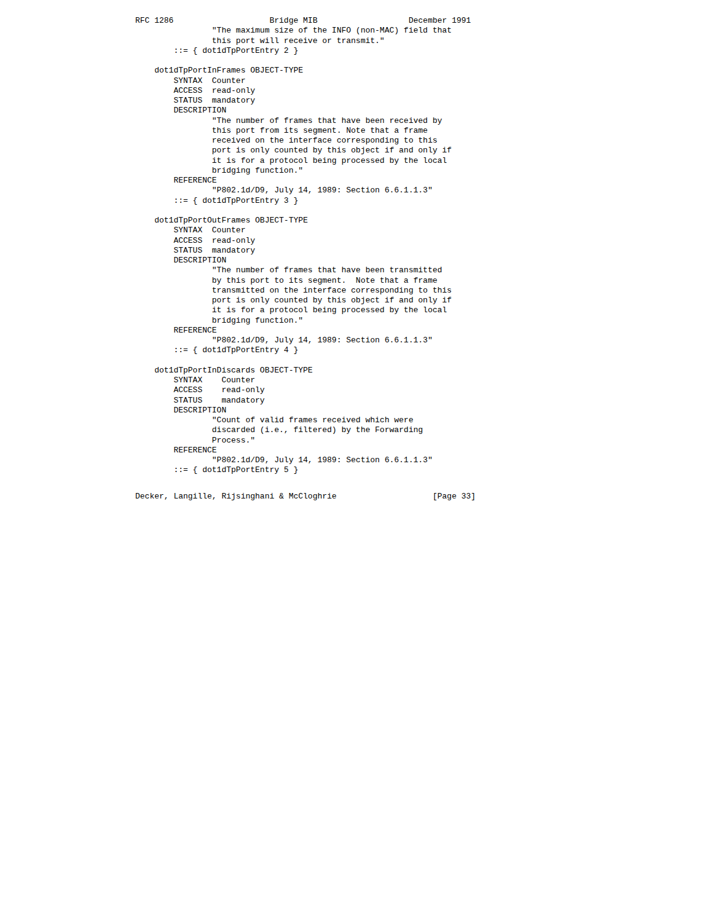RFC 1286                    Bridge MIB                   December 1991
                "The maximum size of the INFO (non-MAC) field that
                this port will receive or transmit."
        ::= { dot1dTpPortEntry 2 }

    dot1dTpPortInFrames OBJECT-TYPE
        SYNTAX  Counter
        ACCESS  read-only
        STATUS  mandatory
        DESCRIPTION
                "The number of frames that have been received by
                this port from its segment. Note that a frame
                received on the interface corresponding to this
                port is only counted by this object if and only if
                it is for a protocol being processed by the local
                bridging function."
        REFERENCE
                "P802.1d/D9, July 14, 1989: Section 6.6.1.1.3"
        ::= { dot1dTpPortEntry 3 }

    dot1dTpPortOutFrames OBJECT-TYPE
        SYNTAX  Counter
        ACCESS  read-only
        STATUS  mandatory
        DESCRIPTION
                "The number of frames that have been transmitted
                by this port to its segment.  Note that a frame
                transmitted on the interface corresponding to this
                port is only counted by this object if and only if
                it is for a protocol being processed by the local
                bridging function."
        REFERENCE
                "P802.1d/D9, July 14, 1989: Section 6.6.1.1.3"
        ::= { dot1dTpPortEntry 4 }

    dot1dTpPortInDiscards OBJECT-TYPE
        SYNTAX    Counter
        ACCESS    read-only
        STATUS    mandatory
        DESCRIPTION
                "Count of valid frames received which were
                discarded (i.e., filtered) by the Forwarding
                Process."
        REFERENCE
                "P802.1d/D9, July 14, 1989: Section 6.6.1.1.3"
        ::= { dot1dTpPortEntry 5 }
Decker, Langille, Rijsinghani & McCloghrie                    [Page 33]